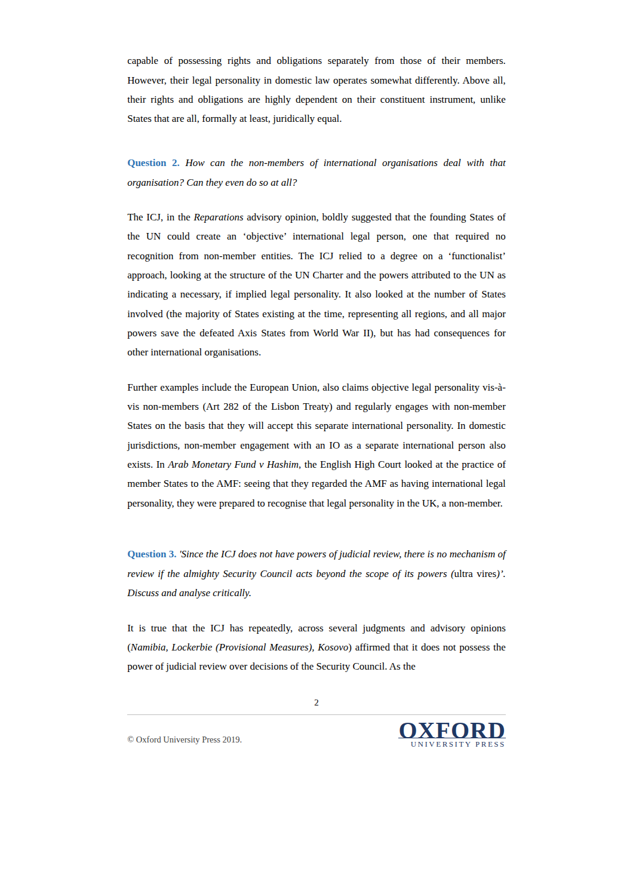capable of possessing rights and obligations separately from those of their members. However, their legal personality in domestic law operates somewhat differently. Above all, their rights and obligations are highly dependent on their constituent instrument, unlike States that are all, formally at least, juridically equal.
Question 2. How can the non-members of international organisations deal with that organisation? Can they even do so at all?
The ICJ, in the Reparations advisory opinion, boldly suggested that the founding States of the UN could create an ‘objective’ international legal person, one that required no recognition from non-member entities. The ICJ relied to a degree on a ‘functionalist’ approach, looking at the structure of the UN Charter and the powers attributed to the UN as indicating a necessary, if implied legal personality. It also looked at the number of States involved (the majority of States existing at the time, representing all regions, and all major powers save the defeated Axis States from World War II), but has had consequences for other international organisations.
Further examples include the European Union, also claims objective legal personality vis-à-vis non-members (Art 282 of the Lisbon Treaty) and regularly engages with non-member States on the basis that they will accept this separate international personality. In domestic jurisdictions, non-member engagement with an IO as a separate international person also exists. In Arab Monetary Fund v Hashim, the English High Court looked at the practice of member States to the AMF: seeing that they regarded the AMF as having international legal personality, they were prepared to recognise that legal personality in the UK, a non-member.
Question 3. 'Since the ICJ does not have powers of judicial review, there is no mechanism of review if the almighty Security Council acts beyond the scope of its powers (ultra vires)’. Discuss and analyse critically.
It is true that the ICJ has repeatedly, across several judgments and advisory opinions (Namibia, Lockerbie (Provisional Measures), Kosovo) affirmed that it does not possess the power of judicial review over decisions of the Security Council. As the
2
© Oxford University Press 2019.
OXFORD UNIVERSITY PRESS